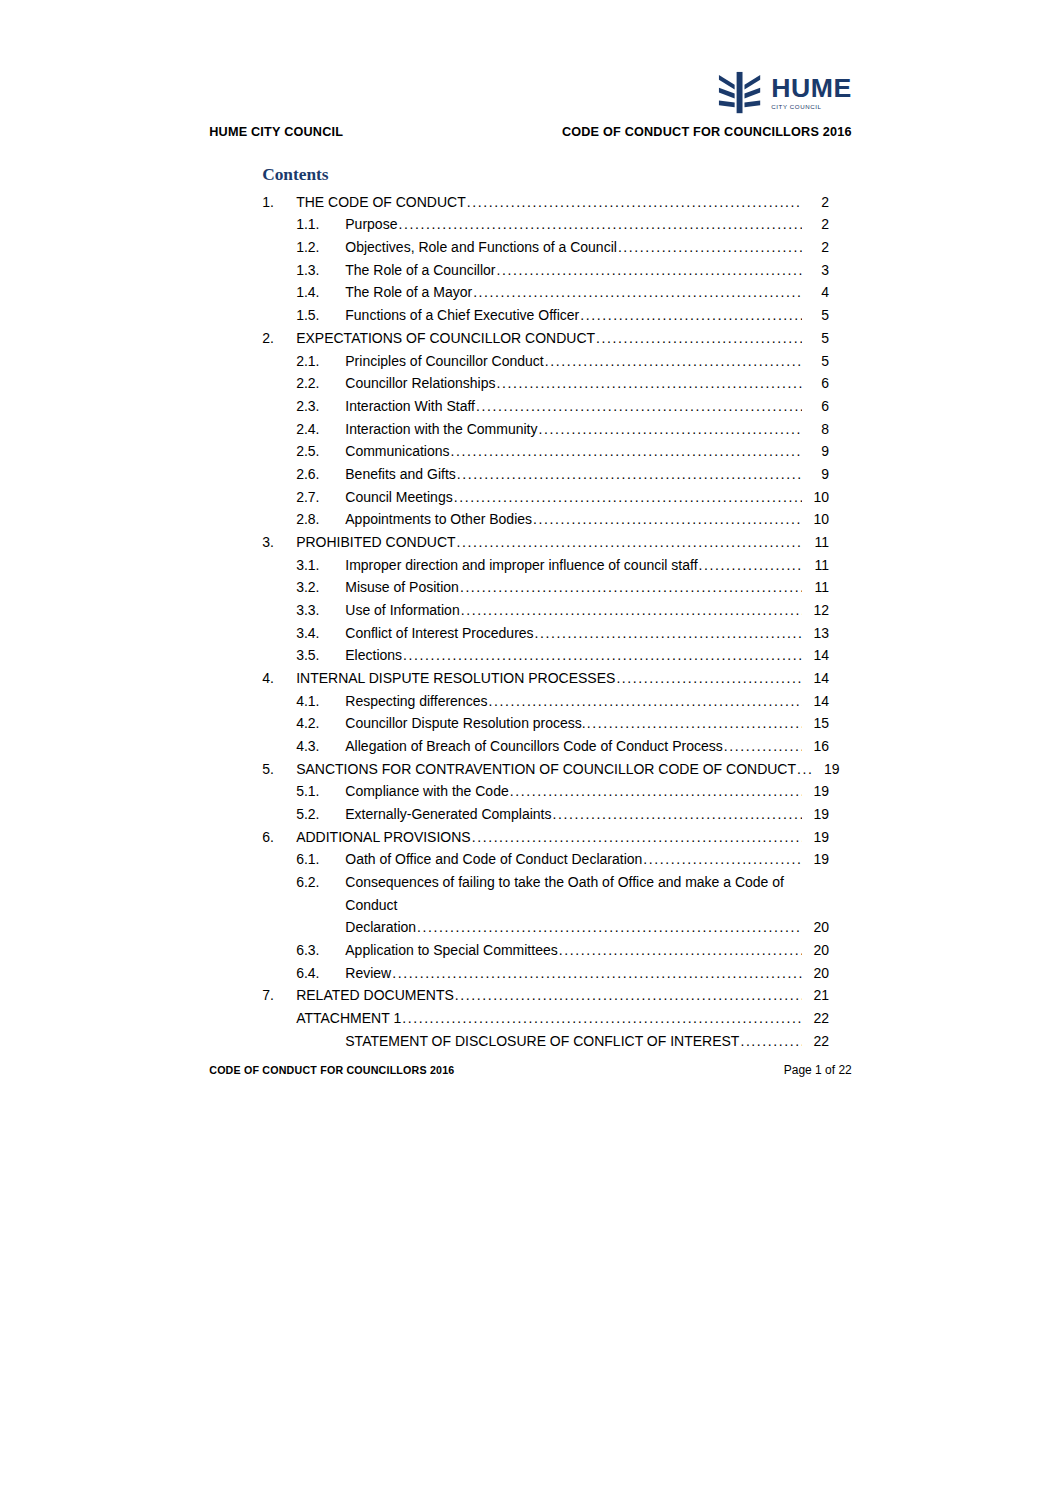HUME
CITY COUNCIL
HUME CITY COUNCIL CODE OF CONDUCT FOR COUNCILLORS 2016
Contents
1. THE CODE OF CONDUCT ........................................................................................... 2
1.1. Purpose ......................................................................................................... 2
1.2. Objectives, Role and Functions of a Council ...................................................... 2
1.3. The Role of a Councillor ................................................................................... 3
1.4. The Role of a Mayor ....................................................................................... 4
1.5. Functions of a Chief Executive Officer ............................................................ 5
2. EXPECTATIONS OF COUNCILLOR CONDUCT ........................................................... 5
2.1. Principles of Councillor Conduct ......................................................................... 5
2.2. Councillor Relationships ................................................................................... 6
2.3. Interaction With Staff ....................................................................................... 6
2.4. Interaction with the Community .......................................................................... 8
2.5. Communications .............................................................................................. 9
2.6. Benefits and Gifts ......................................................................................... 9
2.7. Council Meetings .............................................................................................. 10
2.8. Appointments to Other Bodies ......................................................................... 10
3. PROHIBITED CONDUCT ........................................................................................... 11
3.1. Improper direction and improper influence of council staff ............................... 11
3.2. Misuse of Position ......................................................................................... 11
3.3. Use of Information ......................................................................................... 12
3.4. Conflict of Interest Procedures ......................................................................... 13
3.5. Elections ....................................................................................................... 14
4. INTERNAL DISPUTE RESOLUTION PROCESSES ..................................................... 14
4.1. Respecting differences ..................................................................................... 14
4.2. Councillor Dispute Resolution process. .......................................................... 15
4.3. Allegation of Breach of Councillors Code of Conduct Process .......................... 16
5. SANCTIONS FOR CONTRAVENTION OF COUNCILLOR CODE OF CONDUCT ........ 19
5.1. Compliance with the Code .............................................................................. 19
5.2. Externally-Generated Complaints ....................................................................... 19
6. ADDITIONAL PROVISIONS ....................................................................................... 19
6.1. Oath of Office and Code of Conduct Declaration ............................................... 19
6.2. Consequences of failing to take the Oath of Office and make a Code of Conduct
Declaration ..................................................................................................... 20
6.3. Application to Special Committees .................................................................... 20
6.4. Review ............................................................................................................ 20
7. RELATED DOCUMENTS ........................................................................................... 21
ATTACHMENT 1 .............................................................................................................. 22
STATEMENT OF DISCLOSURE OF CONFLICT OF INTEREST ................................. 22
CODE OF CONDUCT FOR COUNCILLORS 2016 Page 1 of 22